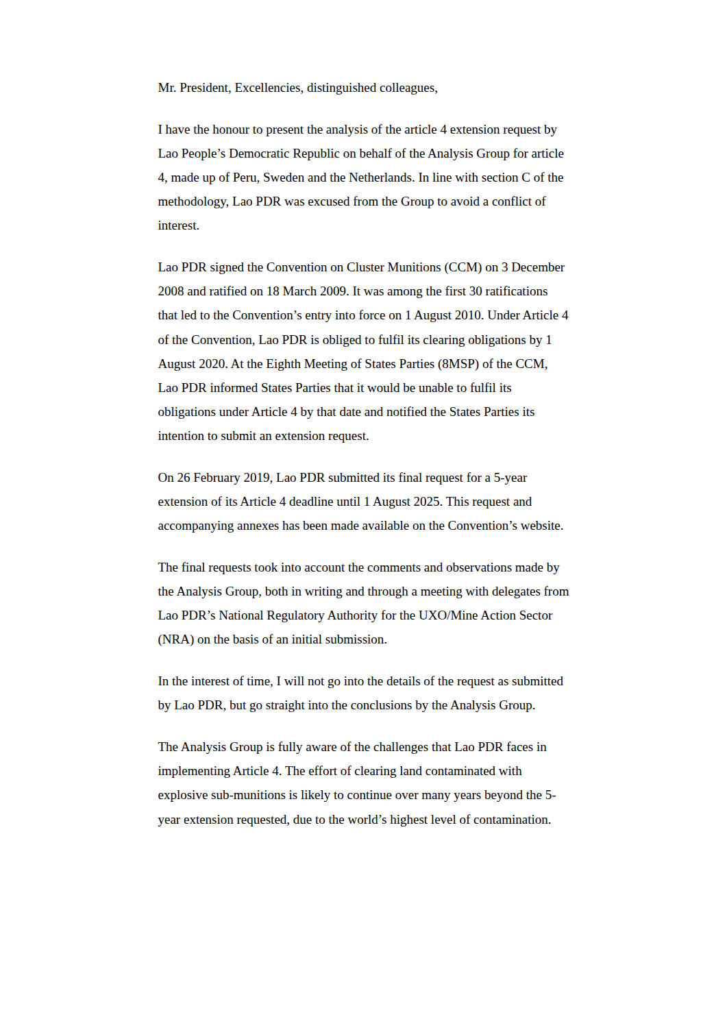Mr. President, Excellencies, distinguished colleagues,
I have the honour to present the analysis of the article 4 extension request by Lao People’s Democratic Republic on behalf of the Analysis Group for article 4, made up of Peru, Sweden and the Netherlands. In line with section C of the methodology, Lao PDR was excused from the Group to avoid a conflict of interest.
Lao PDR signed the Convention on Cluster Munitions (CCM) on 3 December 2008 and ratified on 18 March 2009. It was among the first 30 ratifications that led to the Convention’s entry into force on 1 August 2010. Under Article 4 of the Convention, Lao PDR is obliged to fulfil its clearing obligations by 1 August 2020. At the Eighth Meeting of States Parties (8MSP) of the CCM, Lao PDR informed States Parties that it would be unable to fulfil its obligations under Article 4 by that date and notified the States Parties its intention to submit an extension request.
On 26 February 2019, Lao PDR submitted its final request for a 5-year extension of its Article 4 deadline until 1 August 2025. This request and accompanying annexes has been made available on the Convention’s website.
The final requests took into account the comments and observations made by the Analysis Group, both in writing and through a meeting with delegates from Lao PDR’s National Regulatory Authority for the UXO/Mine Action Sector (NRA) on the basis of an initial submission.
In the interest of time, I will not go into the details of the request as submitted by Lao PDR, but go straight into the conclusions by the Analysis Group.
The Analysis Group is fully aware of the challenges that Lao PDR faces in implementing Article 4. The effort of clearing land contaminated with explosive sub-munitions is likely to continue over many years beyond the 5-year extension requested, due to the world’s highest level of contamination.